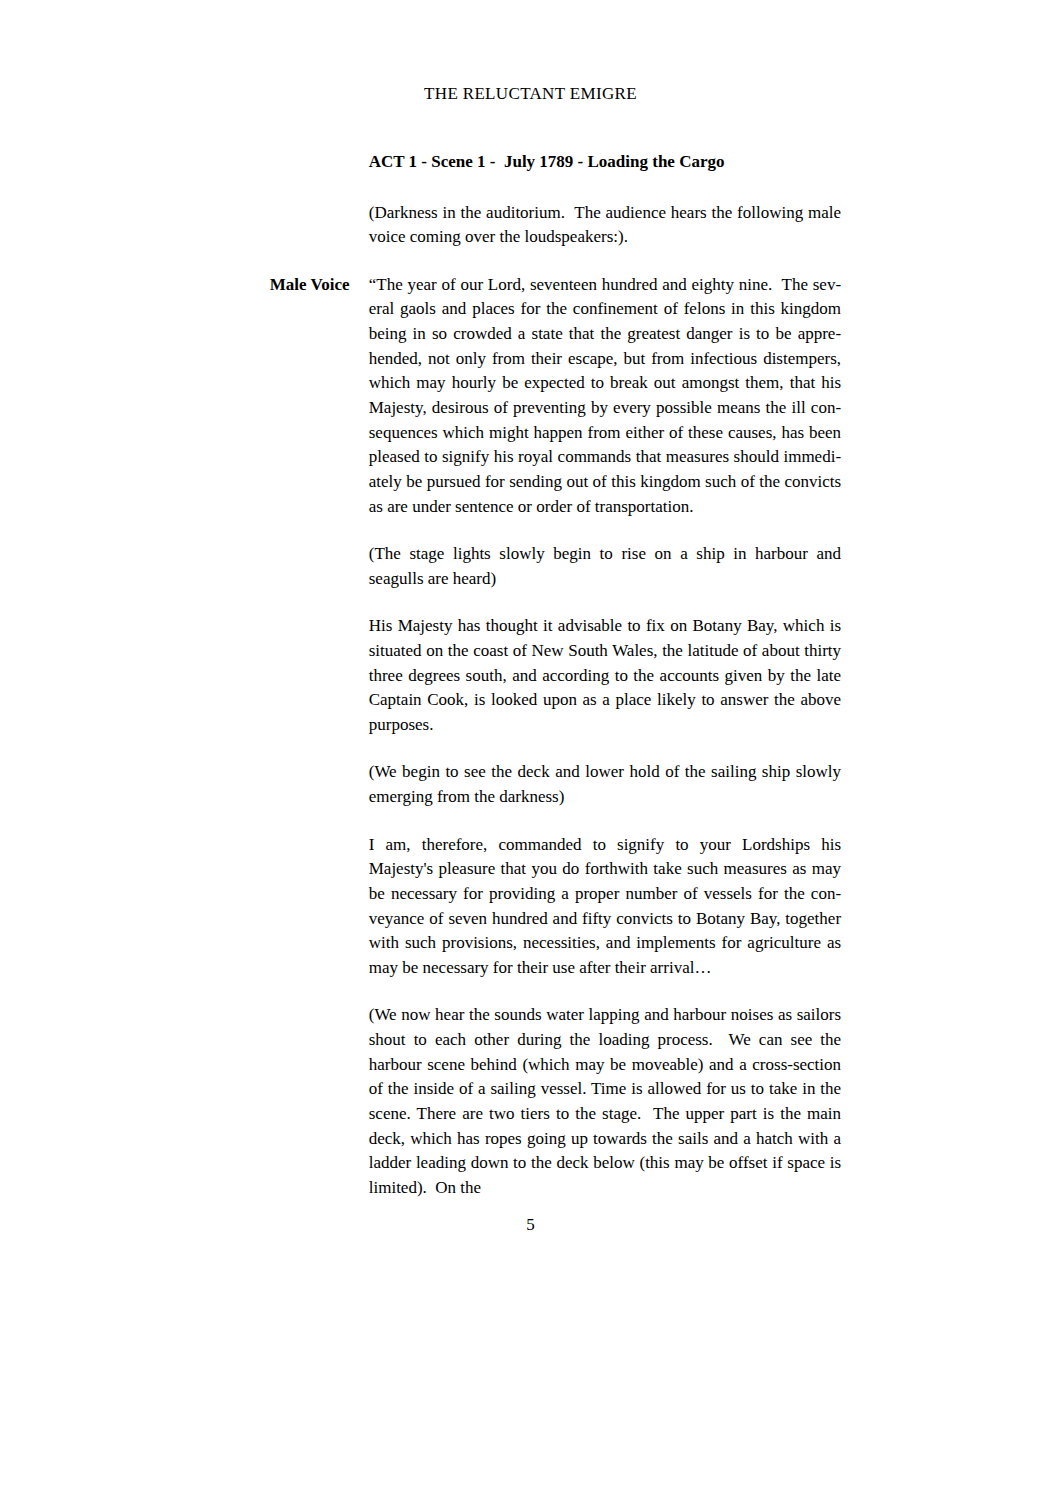THE RELUCTANT EMIGRE
ACT 1 - Scene 1 - July 1789 - Loading the Cargo
(Darkness in the auditorium. The audience hears the following male voice coming over the loudspeakers:).
Male Voice
“The year of our Lord, seventeen hundred and eighty nine. The several gaols and places for the confinement of felons in this kingdom being in so crowded a state that the greatest danger is to be apprehended, not only from their escape, but from infectious distempers, which may hourly be expected to break out amongst them, that his Majesty, desirous of preventing by every possible means the ill consequences which might happen from either of these causes, has been pleased to signify his royal commands that measures should immediately be pursued for sending out of this kingdom such of the convicts as are under sentence or order of transportation.
(The stage lights slowly begin to rise on a ship in harbour and seagulls are heard)
His Majesty has thought it advisable to fix on Botany Bay, which is situated on the coast of New South Wales, the latitude of about thirty three degrees south, and according to the accounts given by the late Captain Cook, is looked upon as a place likely to answer the above purposes.
(We begin to see the deck and lower hold of the sailing ship slowly emerging from the darkness)
I am, therefore, commanded to signify to your Lordships his Majesty's pleasure that you do forthwith take such measures as may be necessary for providing a proper number of vessels for the conveyance of seven hundred and fifty convicts to Botany Bay, together with such provisions, necessities, and implements for agriculture as may be necessary for their use after their arrival…
(We now hear the sounds water lapping and harbour noises as sailors shout to each other during the loading process. We can see the harbour scene behind (which may be moveable) and a cross-section of the inside of a sailing vessel. Time is allowed for us to take in the scene. There are two tiers to the stage. The upper part is the main deck, which has ropes going up towards the sails and a hatch with a ladder leading down to the deck below (this may be offset if space is limited). On the
5